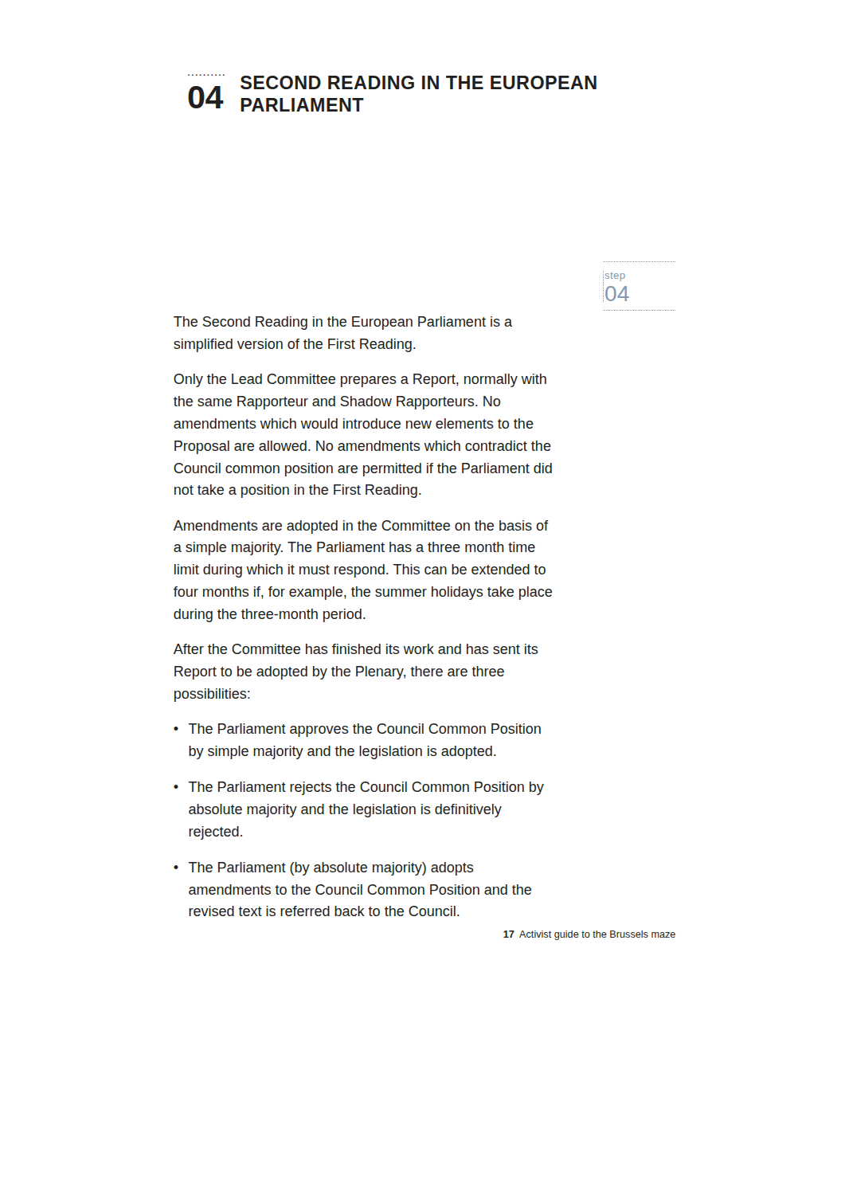..........
04
Second Reading in the European
Parliament
step
04
The Second Reading in the European Parliament is a simplified version of the First Reading.
Only the Lead Committee prepares a Report, normally with the same Rapporteur and Shadow Rapporteurs. No amendments which would introduce new elements to the Proposal are allowed. No amendments which contradict the Council common position are permitted if the Parliament did not take a position in the First Reading.
Amendments are adopted in the Committee on the basis of a simple majority. The Parliament has a three month time limit during which it must respond. This can be extended to four months if, for example, the summer holidays take place during the three-month period.
After the Committee has finished its work and has sent its Report to be adopted by the Plenary, there are three possibilities:
The Parliament approves the Council Common Position by simple majority and the legislation is adopted.
The Parliament rejects the Council Common Position by absolute majority and the legislation is definitively rejected.
The Parliament (by absolute majority) adopts amendments to the Council Common Position and the revised text is referred back to the Council.
17 Activist guide to the Brussels maze